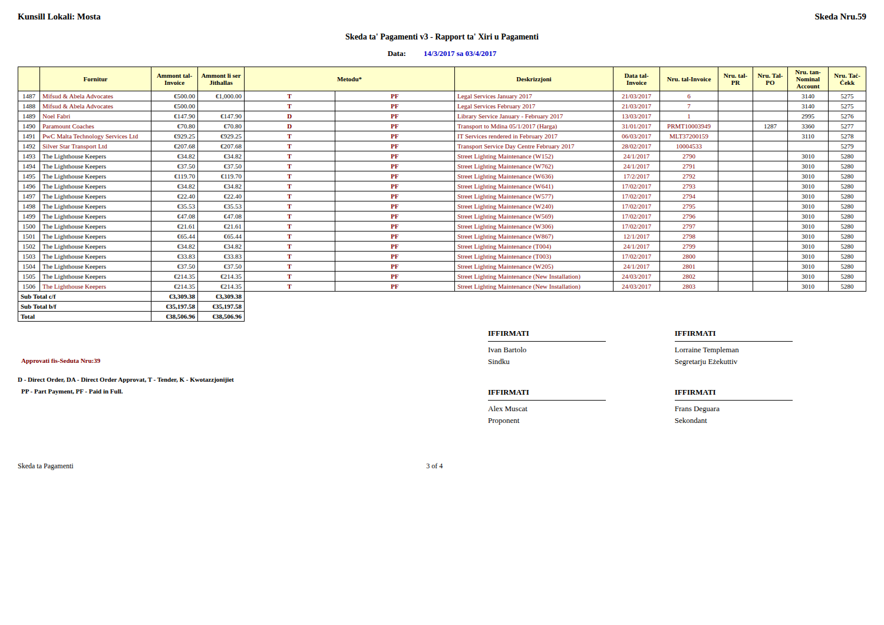Kunsill Lokali: Mosta
Skeda Nru.59
Skeda ta' Pagamenti v3 - Rapport ta' Xiri u Pagamenti
Data: 14/3/2017 sa 03/4/2017
| | Fornitur | Ammont tal-Invoice | Ammont li ser Jithallas | Metodu* | Deskrizzjoni | Data tal-Invoice | Nru. tal-Invoice | Nru. tal-PR | Nru. Tal-PO | Nru. tan-Nominal Account | Nru. Taċ-Ċekk |
| --- | --- | --- | --- | --- | --- | --- | --- | --- | --- | --- | --- |
| 1487 | Mifsud & Abela Advocates | €500.00 | €1,000.00 | T | PF | Legal Services January 2017 | 21/03/2017 | 6 | | | 3140 | 5275 |
| 1488 | Mifsud & Abela Advocates | €500.00 | | T | PF | Legal Services February 2017 | 21/03/2017 | 7 | | | 3140 | 5275 |
| 1489 | Noel Fabri | €147.90 | €147.90 | D | PF | Library Service January - February 2017 | 13/03/2017 | 1 | | | 2995 | 5276 |
| 1490 | Paramount Coaches | €70.80 | €70.80 | D | PF | Transport to Mdina 05/1/2017 (Harga) | 31/01/2017 | PRMT10003949 | | 1287 | 3360 | 5277 |
| 1491 | PwC Malta Technology Services Ltd | €929.25 | €929.25 | T | PF | IT Services rendered in February 2017 | 06/03/2017 | MLT37200159 | | | 3110 | 5278 |
| 1492 | Silver Star Transport Ltd | €207.68 | €207.68 | T | PF | Transport Service Day Centre February 2017 | 28/02/2017 | 10004533 | | | | 5279 |
| 1493 | The Lighthouse Keepers | €34.82 | €34.82 | T | PF | Street Lighting Maintenance (W152) | 24/1/2017 | 2790 | | | 3010 | 5280 |
| 1494 | The Lighthouse Keepers | €37.50 | €37.50 | T | PF | Street Lighting Maintenance (W762) | 24/1/2017 | 2791 | | | 3010 | 5280 |
| 1495 | The Lighthouse Keepers | €119.70 | €119.70 | T | PF | Street Lighting Maintenance (W636) | 17/2/2017 | 2792 | | | 3010 | 5280 |
| 1496 | The Lighthouse Keepers | €34.82 | €34.82 | T | PF | Street Lighting Maintenance (W641) | 17/02/2017 | 2793 | | | 3010 | 5280 |
| 1497 | The Lighthouse Keepers | €22.40 | €22.40 | T | PF | Street Lighting Maintenance (W577) | 17/02/2017 | 2794 | | | 3010 | 5280 |
| 1498 | The Lighthouse Keepers | €35.53 | €35.53 | T | PF | Street Lighting Maintenance (W240) | 17/02/2017 | 2795 | | | 3010 | 5280 |
| 1499 | The Lighthouse Keepers | €47.08 | €47.08 | T | PF | Street Lighting Maintenance (W569) | 17/02/2017 | 2796 | | | 3010 | 5280 |
| 1500 | The Lighthouse Keepers | €21.61 | €21.61 | T | PF | Street Lighting Maintenance (W306) | 17/02/2017 | 2797 | | | 3010 | 5280 |
| 1501 | The Lighthouse Keepers | €65.44 | €65.44 | T | PF | Street Lighting Maintenance (W867) | 12/1/2017 | 2798 | | | 3010 | 5280 |
| 1502 | The Lighthouse Keepers | €34.82 | €34.82 | T | PF | Street Lighting Maintenance (T004) | 24/1/2017 | 2799 | | | 3010 | 5280 |
| 1503 | The Lighthouse Keepers | €33.83 | €33.83 | T | PF | Street Lighting Maintenance (T003) | 17/02/2017 | 2800 | | | 3010 | 5280 |
| 1504 | The Lighthouse Keepers | €37.50 | €37.50 | T | PF | Street Lighting Maintenance (W205) | 24/1/2017 | 2801 | | | 3010 | 5280 |
| 1505 | The Lighthouse Keepers | €214.35 | €214.35 | T | PF | Street Lighting Maintenance (New Installation) | 24/03/2017 | 2802 | | | 3010 | 5280 |
| 1506 | The Lighthouse Keepers | €214.35 | €214.35 | T | PF | Street Lighting Maintenance (New Installation) | 24/03/2017 | 2803 | | | 3010 | 5280 |
| Sub Total c/f | €3,309.38 | €3,309.38 | |
| Sub Total b/f | €35,197.58 | €35,197.58 | |
| Total | €38,506.96 | €38,506.96 | |
| | IFFIRMATI | IFFIRMATI |
| | Ivan Bartolo | Lorraine Templeman |
| Approvati fis-Seduta Nru:39 | Sindku | Segretarju Eżekuttiv |
D - Direct Order, DA - Direct Order Approvat, T - Tender, K - Kwotazzjonijiet
| PP - Part Payment, PF - Paid in Full. | IFFIRMATI | IFFIRMATI |
| | Alex Muscat | Frans Deguara |
| | Proponent | Sekondant |
Skeda ta Pagamenti
3 of 4